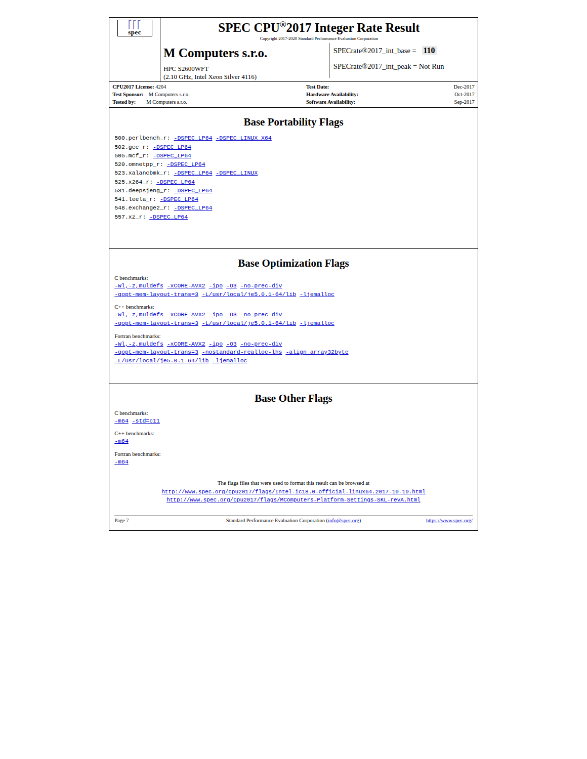⎡⎡⎡
spec
SPEC CPU®2017 Integer Rate Result
Copyright 2017-2020 Standard Performance Evaluation Corporation
M Computers s.r.o.
HPC S2600WFT
(2.10 GHz, Intel Xeon Silver 4116)
SPECrate®2017_int_base = 110
SPECrate®2017_int_peak = Not Run
CPU2017 License: 4204
Test Sponsor: M Computers s.r.o.
Tested by: M Computers s.r.o.
Test Date: Dec-2017
Hardware Availability: Oct-2017
Software Availability: Sep-2017
Base Portability Flags
500.perlbench_r: -DSPEC_LP64 -DSPEC_LINUX_X64
502.gcc_r: -DSPEC_LP64
505.mcf_r: -DSPEC_LP64
520.omnetpp_r: -DSPEC_LP64
523.xalancbmk_r: -DSPEC_LP64 -DSPEC_LINUX
525.x264_r: -DSPEC_LP64
531.deepsjeng_r: -DSPEC_LP64
541.leela_r: -DSPEC_LP64
548.exchange2_r: -DSPEC_LP64
557.xz_r: -DSPEC_LP64
Base Optimization Flags
C benchmarks:
-Wl,-z,muldefs -xCORE-AVX2 -ipo -O3 -no-prec-div
-qopt-mem-layout-trans=3 -L/usr/local/je5.0.1-64/lib -ljemalloc
C++ benchmarks:
-Wl,-z,muldefs -xCORE-AVX2 -ipo -O3 -no-prec-div
-qopt-mem-layout-trans=3 -L/usr/local/je5.0.1-64/lib -ljemalloc
Fortran benchmarks:
-Wl,-z,muldefs -xCORE-AVX2 -ipo -O3 -no-prec-div
-qopt-mem-layout-trans=3 -nostandard-realloc-lhs -align array32byte
-L/usr/local/je5.0.1-64/lib -ljemalloc
Base Other Flags
C benchmarks:
-m64 -std=c11
C++ benchmarks:
-m64
Fortran benchmarks:
-m64
The flags files that were used to format this result can be browsed at
http://www.spec.org/cpu2017/flags/Intel-ic18.0-official-linux64.2017-10-19.html
http://www.spec.org/cpu2017/flags/MComputers-Platform-Settings-SKL-revA.html
Page 7
Standard Performance Evaluation Corporation (info@spec.org)
https://www.spec.org/